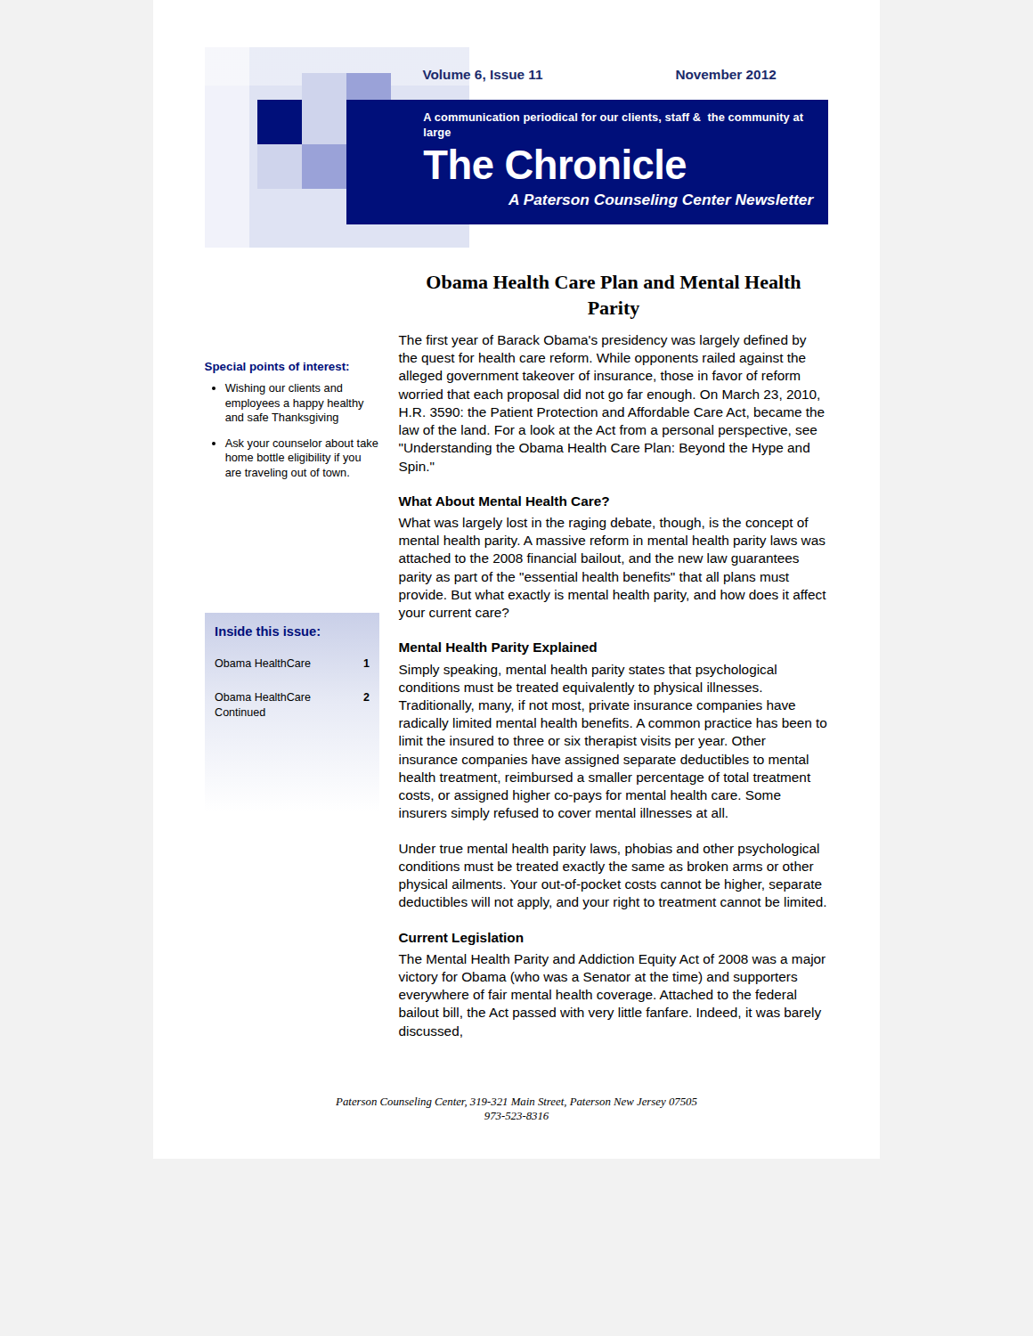Volume 6, Issue 11 November 2012
A communication periodical for our clients, staff & the community at large
The Chronicle
A Paterson Counseling Center Newsletter
Special points of interest:
Wishing our clients and employees a happy healthy and safe Thanksgiving
Ask your counselor about take home bottle eligibility if you are traveling out of town.
Inside this issue:
| Obama HealthCare | 1 |
| Obama HealthCare Continued | 2 |
Obama Health Care Plan and Mental Health Parity
The first year of Barack Obama's presidency was largely defined by the quest for health care reform. While opponents railed against the alleged government takeover of insurance, those in favor of reform worried that each proposal did not go far enough. On March 23, 2010, H.R. 3590: the Patient Protection and Affordable Care Act, became the law of the land. For a look at the Act from a personal perspective, see "Understanding the Obama Health Care Plan: Beyond the Hype and Spin."
What About Mental Health Care?
What was largely lost in the raging debate, though, is the concept of mental health parity. A massive reform in mental health parity laws was attached to the 2008 financial bailout, and the new law guarantees parity as part of the "essential health benefits" that all plans must provide. But what exactly is mental health parity, and how does it affect your current care?
Mental Health Parity Explained
Simply speaking, mental health parity states that psychological conditions must be treated equivalently to physical illnesses. Traditionally, many, if not most, private insurance companies have radically limited mental health benefits. A common practice has been to limit the insured to three or six therapist visits per year. Other insurance companies have assigned separate deductibles to mental health treatment, reimbursed a smaller percentage of total treatment costs, or assigned higher co-pays for mental health care. Some insurers simply refused to cover mental illnesses at all.
Under true mental health parity laws, phobias and other psychological conditions must be treated exactly the same as broken arms or other physical ailments. Your out-of-pocket costs cannot be higher, separate deductibles will not apply, and your right to treatment cannot be limited.
Current Legislation
The Mental Health Parity and Addiction Equity Act of 2008 was a major victory for Obama (who was a Senator at the time) and supporters everywhere of fair mental health coverage. Attached to the federal bailout bill, the Act passed with very little fanfare. Indeed, it was barely discussed,
Paterson Counseling Center, 319-321 Main Street, Paterson New Jersey 07505
973-523-8316